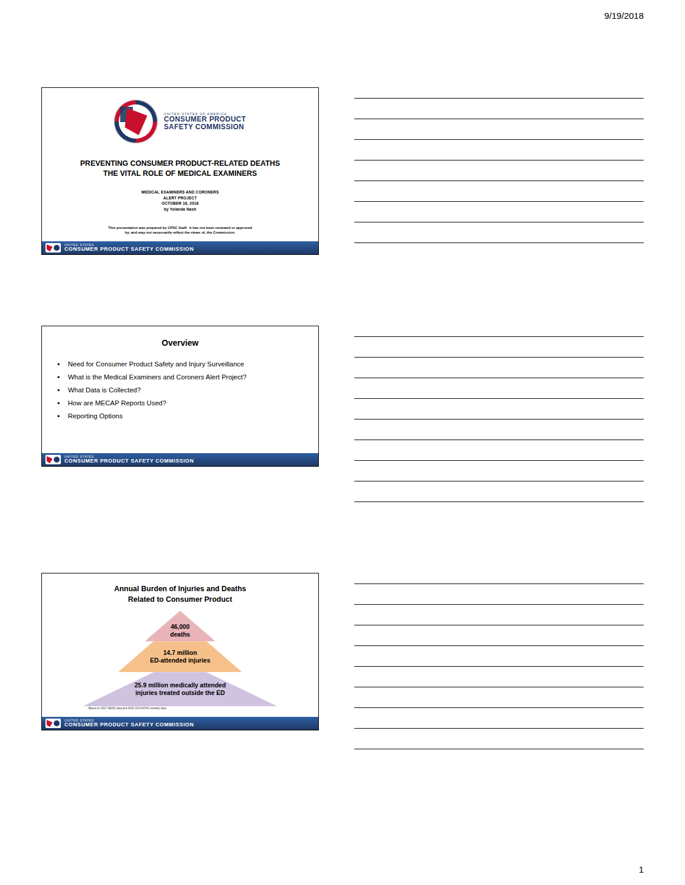9/19/2018
UNITED STATES OF AMERICA CONSUMER PRODUCT SAFETY COMMISSION
PREVENTING CONSUMER PRODUCT-RELATED DEATHS
THE VITAL ROLE OF MEDICAL EXAMINERS
MEDICAL EXAMINERS AND CORONERS
ALERT PROJECT
OCTOBER 16, 2018
by Yolanda Nash
This presentation was prepared by CPSC Staff. It has not been reviewed or approved
by, and may not necessarily reflect the views of, the Commission.
UNITED STATES CONSUMER PRODUCT SAFETY COMMISSION
Overview
Need for Consumer Product Safety and Injury Surveillance
What is the Medical Examiners and Coroners Alert Project?
What Data is Collected?
How are MECAP Reports Used?
Reporting Options
UNITED STATES CONSUMER PRODUCT SAFETY COMMISSION
Annual Burden of Injuries and Deaths
Related to Consumer Product
46,000
deaths
14.7 million
ED-attended injuries
25.9 million medically attended
injuries treated outside the ED
Based on 2017 NEISS data and 2016 CDC/NCHS mortality data
UNITED STATES CONSUMER PRODUCT SAFETY COMMISSION
1